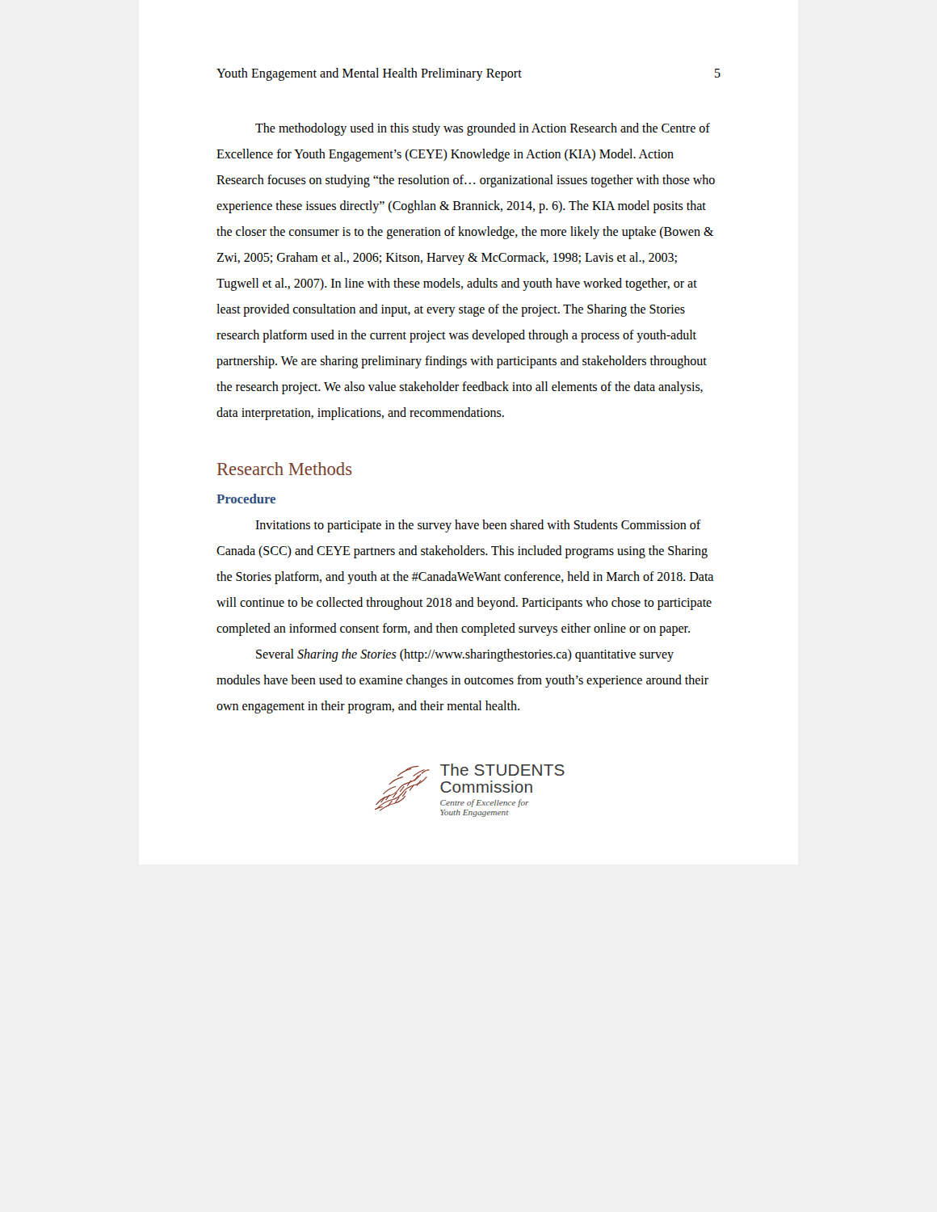Youth Engagement and Mental Health Preliminary Report 5
The methodology used in this study was grounded in Action Research and the Centre of Excellence for Youth Engagement’s (CEYE) Knowledge in Action (KIA) Model. Action Research focuses on studying “the resolution of… organizational issues together with those who experience these issues directly” (Coghlan & Brannick, 2014, p. 6). The KIA model posits that the closer the consumer is to the generation of knowledge, the more likely the uptake (Bowen & Zwi, 2005; Graham et al., 2006; Kitson, Harvey & McCormack, 1998; Lavis et al., 2003; Tugwell et al., 2007). In line with these models, adults and youth have worked together, or at least provided consultation and input, at every stage of the project. The Sharing the Stories research platform used in the current project was developed through a process of youth-adult partnership. We are sharing preliminary findings with participants and stakeholders throughout the research project. We also value stakeholder feedback into all elements of the data analysis, data interpretation, implications, and recommendations.
Research Methods
Procedure
Invitations to participate in the survey have been shared with Students Commission of Canada (SCC) and CEYE partners and stakeholders. This included programs using the Sharing the Stories platform, and youth at the #CanadaWeWant conference, held in March of 2018. Data will continue to be collected throughout 2018 and beyond. Participants who chose to participate completed an informed consent form, and then completed surveys either online or on paper.
Several Sharing the Stories (http://www.sharingthestories.ca) quantitative survey modules have been used to examine changes in outcomes from youth’s experience around their own engagement in their program, and their mental health.
The STUDENTS Commission Centre of Excellence for Youth Engagement